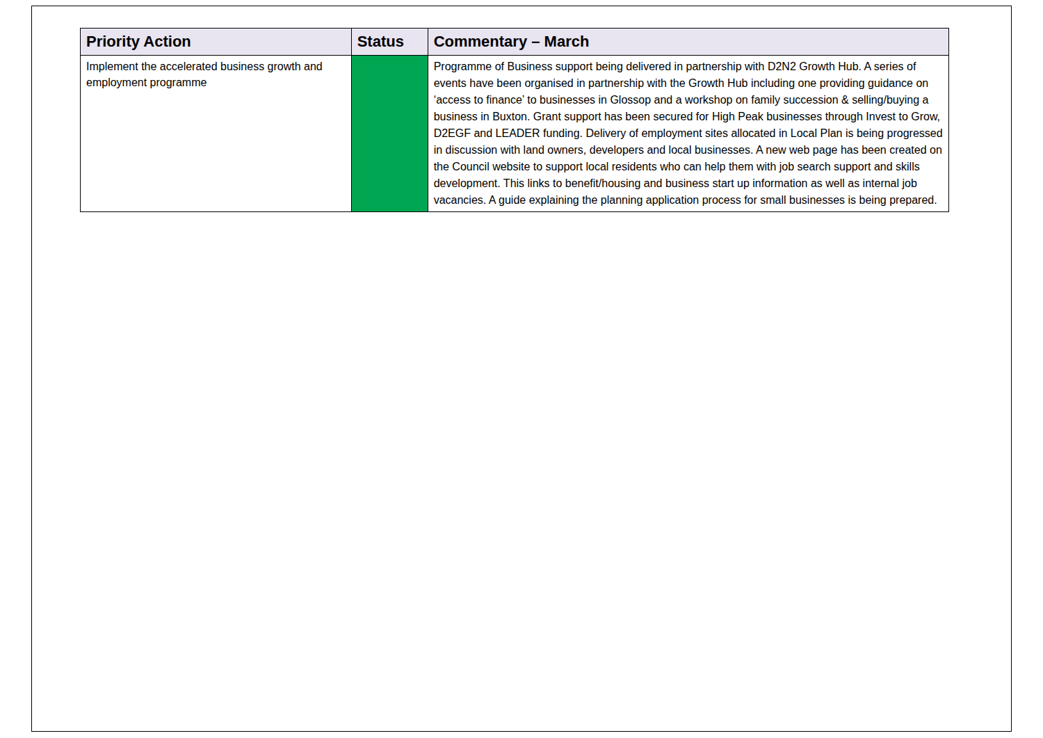| Priority Action | Status | Commentary – March |
| --- | --- | --- |
| Implement the accelerated business growth and employment programme | | Programme of Business support being delivered in partnership with D2N2 Growth Hub. A series of events have been organised in partnership with the Growth Hub including one providing guidance on ‘access to finance’ to businesses in Glossop and a workshop on family succession & selling/buying a business in Buxton. Grant support has been secured for High Peak businesses through Invest to Grow, D2EGF and LEADER funding. Delivery of employment sites allocated in Local Plan is being progressed in discussion with land owners, developers and local businesses. A new web page has been created on the Council website to support local residents who can help them with job search support and skills development. This links to benefit/housing and business start up information as well as internal job vacancies. A guide explaining the planning application process for small businesses is being prepared. |